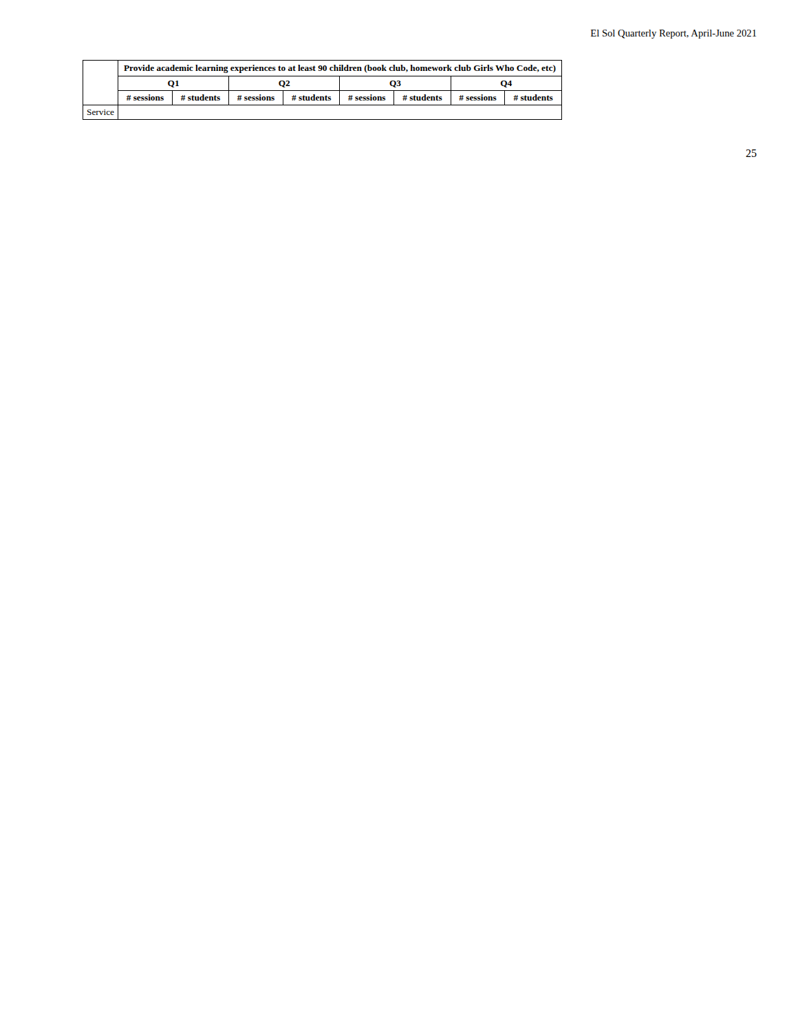El Sol Quarterly Report, April-June 2021
| | Provide academic learning experiences to at least 90 children (book club, homework club Girls Who Code, etc) |
| Q1 | Q2 | Q3 | Q4 |
| # sessions | # students | # sessions | # students | # sessions | # students | # sessions | # students |
| Service | |
25